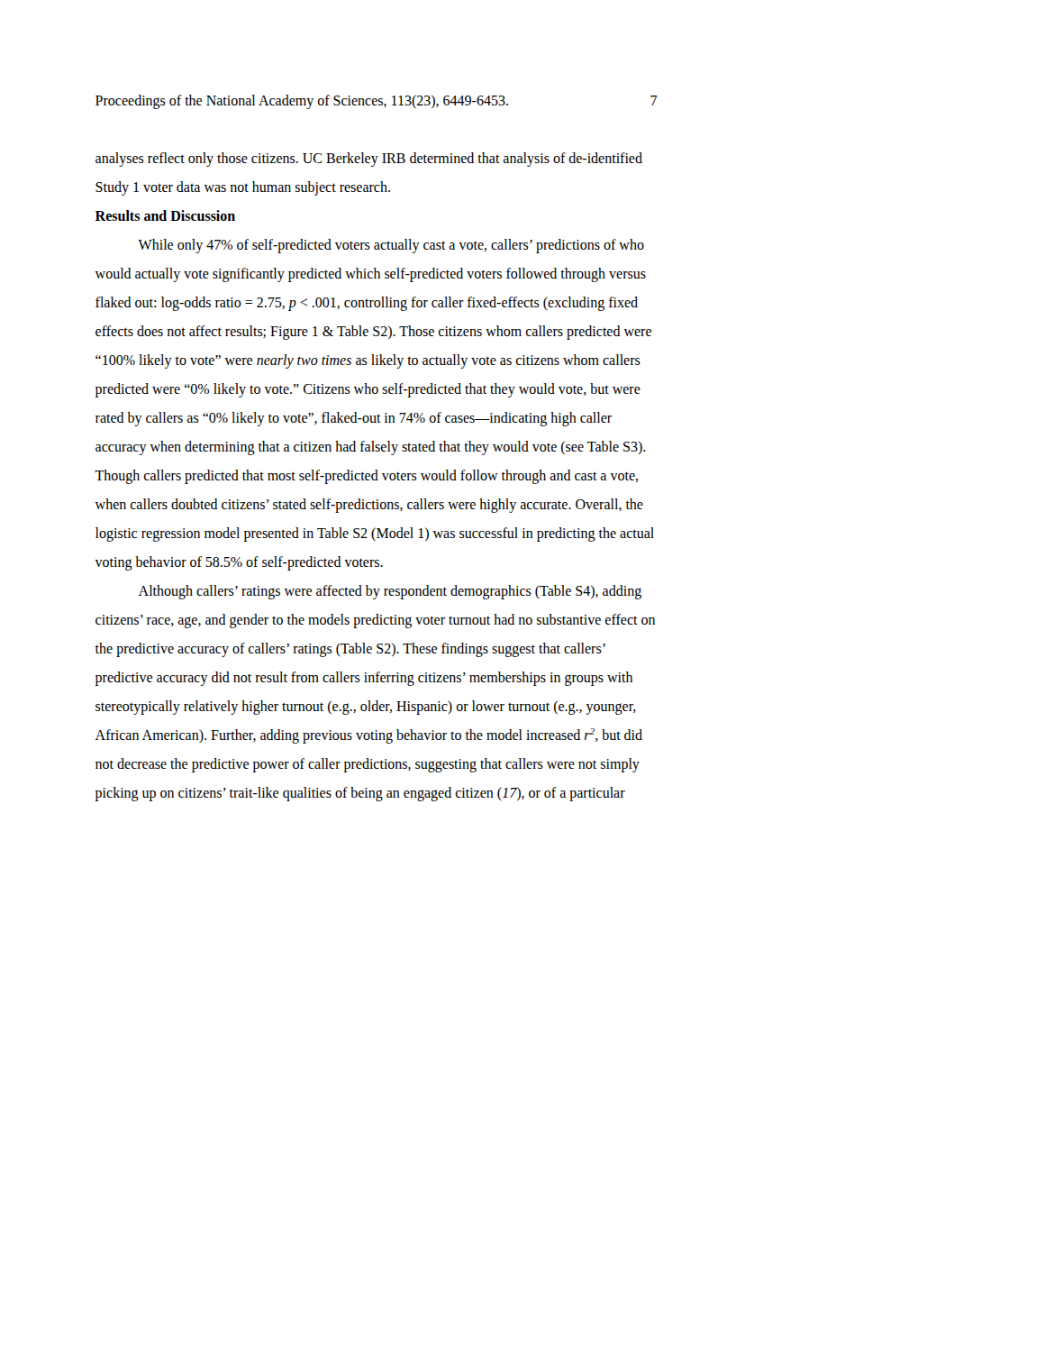Proceedings of the National Academy of Sciences, 113(23), 6449-6453. 7
analyses reflect only those citizens. UC Berkeley IRB determined that analysis of de-identified Study 1 voter data was not human subject research.
Results and Discussion
While only 47% of self-predicted voters actually cast a vote, callers’ predictions of who would actually vote significantly predicted which self-predicted voters followed through versus flaked out: log-odds ratio = 2.75, p < .001, controlling for caller fixed-effects (excluding fixed effects does not affect results; Figure 1 & Table S2). Those citizens whom callers predicted were “100% likely to vote” were nearly two times as likely to actually vote as citizens whom callers predicted were “0% likely to vote.” Citizens who self-predicted that they would vote, but were rated by callers as “0% likely to vote”, flaked-out in 74% of cases—indicating high caller accuracy when determining that a citizen had falsely stated that they would vote (see Table S3). Though callers predicted that most self-predicted voters would follow through and cast a vote, when callers doubted citizens’ stated self-predictions, callers were highly accurate. Overall, the logistic regression model presented in Table S2 (Model 1) was successful in predicting the actual voting behavior of 58.5% of self-predicted voters.
Although callers’ ratings were affected by respondent demographics (Table S4), adding citizens’ race, age, and gender to the models predicting voter turnout had no substantive effect on the predictive accuracy of callers’ ratings (Table S2). These findings suggest that callers’ predictive accuracy did not result from callers inferring citizens’ memberships in groups with stereotypically relatively higher turnout (e.g., older, Hispanic) or lower turnout (e.g., younger, African American). Further, adding previous voting behavior to the model increased r2, but did not decrease the predictive power of caller predictions, suggesting that callers were not simply picking up on citizens’ trait-like qualities of being an engaged citizen (17), or of a particular